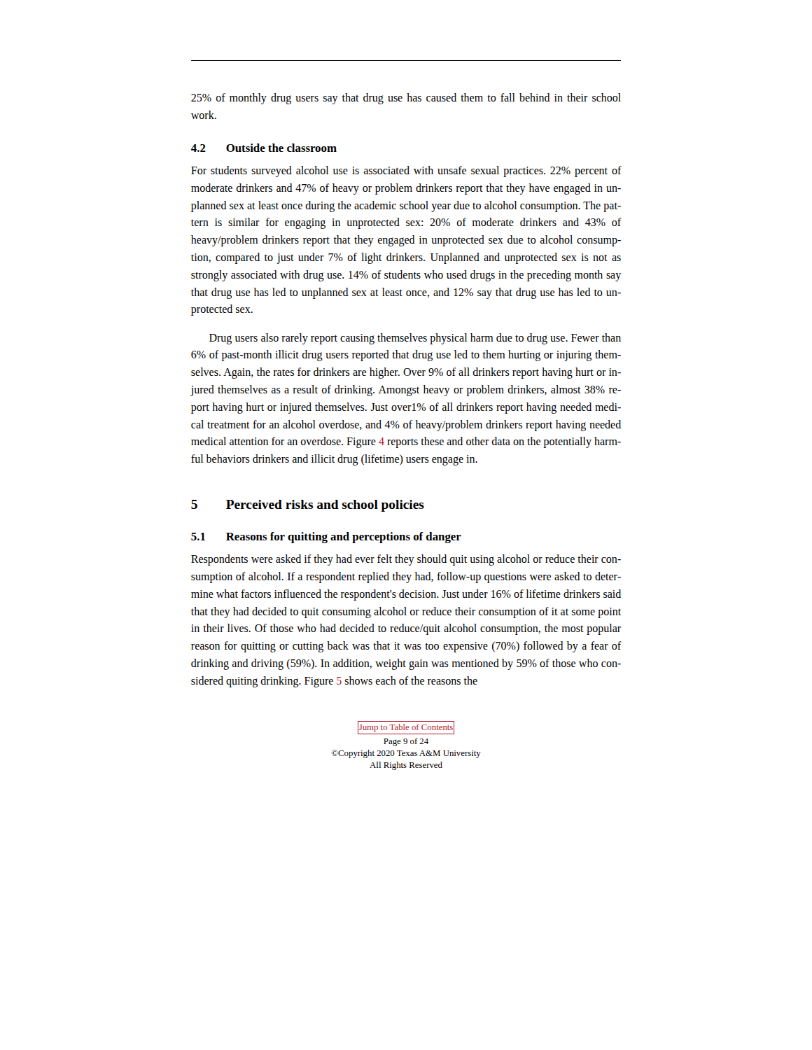25% of monthly drug users say that drug use has caused them to fall behind in their school work.
4.2 Outside the classroom
For students surveyed alcohol use is associated with unsafe sexual practices. 22% percent of moderate drinkers and 47% of heavy or problem drinkers report that they have engaged in unplanned sex at least once during the academic school year due to alcohol consumption. The pattern is similar for engaging in unprotected sex: 20% of moderate drinkers and 43% of heavy/problem drinkers report that they engaged in unprotected sex due to alcohol consumption, compared to just under 7% of light drinkers. Unplanned and unprotected sex is not as strongly associated with drug use. 14% of students who used drugs in the preceding month say that drug use has led to unplanned sex at least once, and 12% say that drug use has led to unprotected sex.
Drug users also rarely report causing themselves physical harm due to drug use. Fewer than 6% of past-month illicit drug users reported that drug use led to them hurting or injuring themselves. Again, the rates for drinkers are higher. Over 9% of all drinkers report having hurt or injured themselves as a result of drinking. Amongst heavy or problem drinkers, almost 38% report having hurt or injured themselves. Just over1% of all drinkers report having needed medical treatment for an alcohol overdose, and 4% of heavy/problem drinkers report having needed medical attention for an overdose. Figure 4 reports these and other data on the potentially harmful behaviors drinkers and illicit drug (lifetime) users engage in.
5 Perceived risks and school policies
5.1 Reasons for quitting and perceptions of danger
Respondents were asked if they had ever felt they should quit using alcohol or reduce their consumption of alcohol. If a respondent replied they had, follow-up questions were asked to determine what factors influenced the respondent's decision. Just under 16% of lifetime drinkers said that they had decided to quit consuming alcohol or reduce their consumption of it at some point in their lives. Of those who had decided to reduce/quit alcohol consumption, the most popular reason for quitting or cutting back was that it was too expensive (70%) followed by a fear of drinking and driving (59%). In addition, weight gain was mentioned by 59% of those who considered quiting drinking. Figure 5 shows each of the reasons the
Jump to Table of Contents Page 9 of 24 ©Copyright 2020 Texas A&M University All Rights Reserved